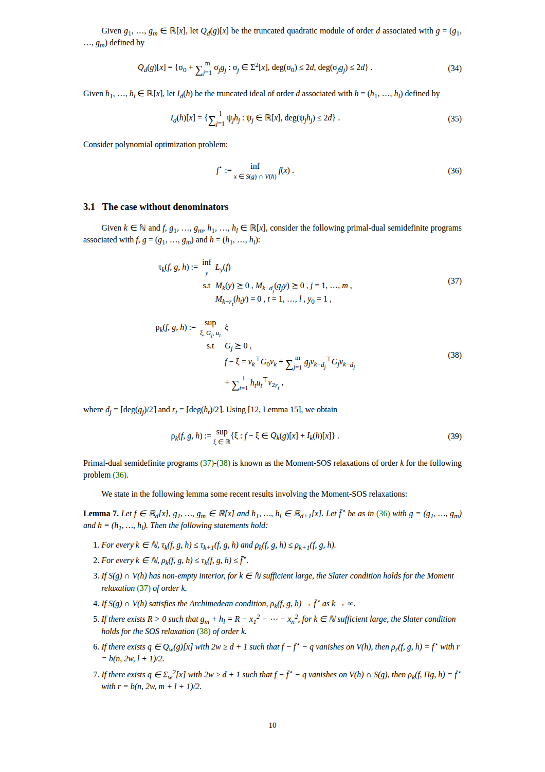Given g1, …, gm ∈ ℝ[x], let Qd(g)[x] be the truncated quadratic module of order d associated with g = (g1, …, gm) defined by
Qd(g)[x] = {σ0 + ∑mj=1 σjgj : σj ∈ Σ2[x], deg(σ0) ≤ 2d, deg(σjgj) ≤ 2d} .
(34)
Given h1, …, hl ∈ ℝ[x], let Id(h) be the truncated ideal of order d associated with h = (h1, …, hl) defined by
Id(h)[x] = {∑lj=1 ψjhj : ψj ∈ ℝ[x], deg(ψjhj) ≤ 2d} .
(35)
Consider polynomial optimization problem:
f̄⋆ := inf x ∈ S(g) ∩ V(h) f(x) .
(36)
3.1 The case without denominators
Given k ∈ ℕ and f, g1, …, gm, h1, …, hl ∈ ℝ[x], consider the following primal-dual semidefinite programs associated with f, g = (g1, …, gm) and h = (h1, …, hl):
| τ k ( f , g , h ) := | inf y | L y ( f ) |
| | s.t | M k ( y ) ⪰ 0 , M k − d j ( g j y ) ⪰ 0 , j = 1, …, m , |
| | | M k − r t ( h t y ) = 0 , t = 1, …, l , y 0 = 1 , |
(37)
| ρ k ( f , g , h ) := | sup ξ, G j , u t | ξ |
| | s.t | G j ⪰ 0 , |
| | | f − ξ = v k ⊤ G 0 v k + ∑ m j =1 g j v k − d j ⊤ G j v k − d j |
| | | + ∑ l t =1 h t u t ⊤ v 2 r t , |
(38)
where dj = ⌈deg(gj)/2⌉ and rt = ⌈deg(ht)/2⌉. Using [12, Lemma 15], we obtain
ρk(f, g, h) := sup ξ ∈ ℝ{ξ : f − ξ ∈ Qk(g)[x] + Ik(h)[x]} .
(39)
Primal-dual semidefinite programs (37)-(38) is known as the Moment-SOS relaxations of order k for the following problem (36).
We state in the following lemma some recent results involving the Moment-SOS relaxations:
Lemma 7. Let f ∈ ℝd[x], g1, …, gm ∈ ℝ[x] and h1, …, hl ∈ ℝd+1[x]. Let f̄⋆ be as in (36) with g = (g1, …, gm) and h = (h1, …, hl). Then the following statements hold:
For every k ∈ ℕ, τk(f, g, h) ≤ τk+1(f, g, h) and ρk(f, g, h) ≤ ρk+1(f, g, h).
For every k ∈ ℕ, ρk(f, g, h) ≤ τk(f, g, h) ≤ f̄⋆.
If S(g) ∩ V(h) has non-empty interior, for k ∈ ℕ sufficient large, the Slater condition holds for the Moment relaxation (37) of order k.
If S(g) ∩ V(h) satisfies the Archimedean condition, ρk(f, g, h) → f̄⋆ as k → ∞.
If there exists R > 0 such that gm + hl = R − x12 − ⋯ − xn2, for k ∈ ℕ sufficient large, the Slater condition holds for the SOS relaxation (38) of order k.
If there exists q ∈ Qw(g)[x] with 2w ≥ d + 1 such that f − f̄⋆ − q vanishes on V(h), then ρr(f, g, h) = f̄⋆ with r = b(n, 2w, l + 1)/2.
If there exists q ∈ Σw2[x] with 2w ≥ d + 1 such that f − f̄⋆ − q vanishes on V(h) ∩ S(g), then ρk(f, Πg, h) = f̄⋆ with r = b(n, 2w, m + l + 1)/2.
10